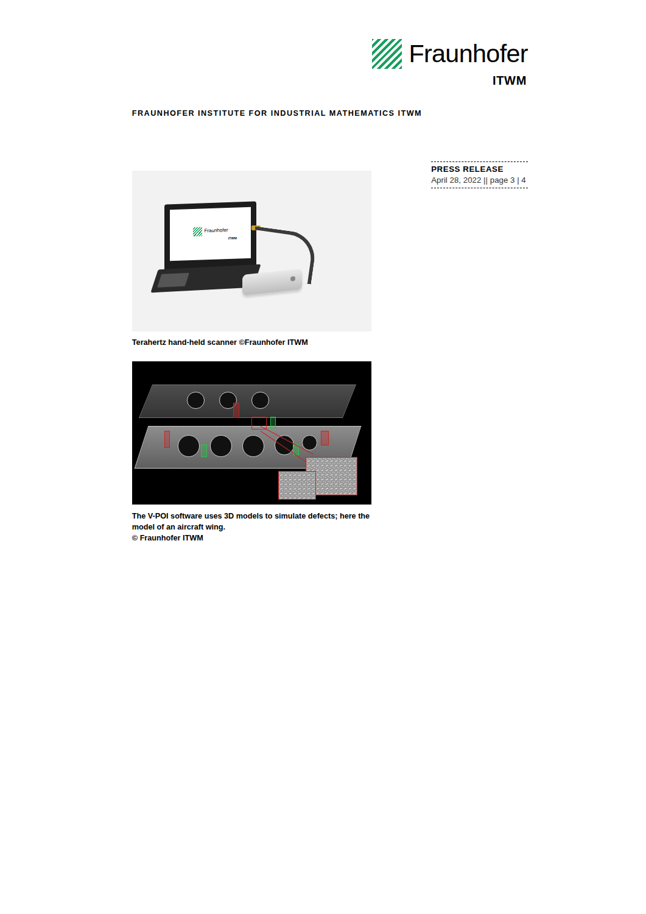Fraunhofer
ITWM
FRAUNHOFER INSTITUTE FOR INDUSTRIAL MATHEMATICS ITWM
PRESS RELEASE
April 28, 2022 || page 3 | 4
Fraunhofer
ITWM
Terahertz hand-held scanner ©Fraunhofer ITWM
The V-POI software uses 3D models to simulate defects; here the model of an aircraft wing.
© Fraunhofer ITWM